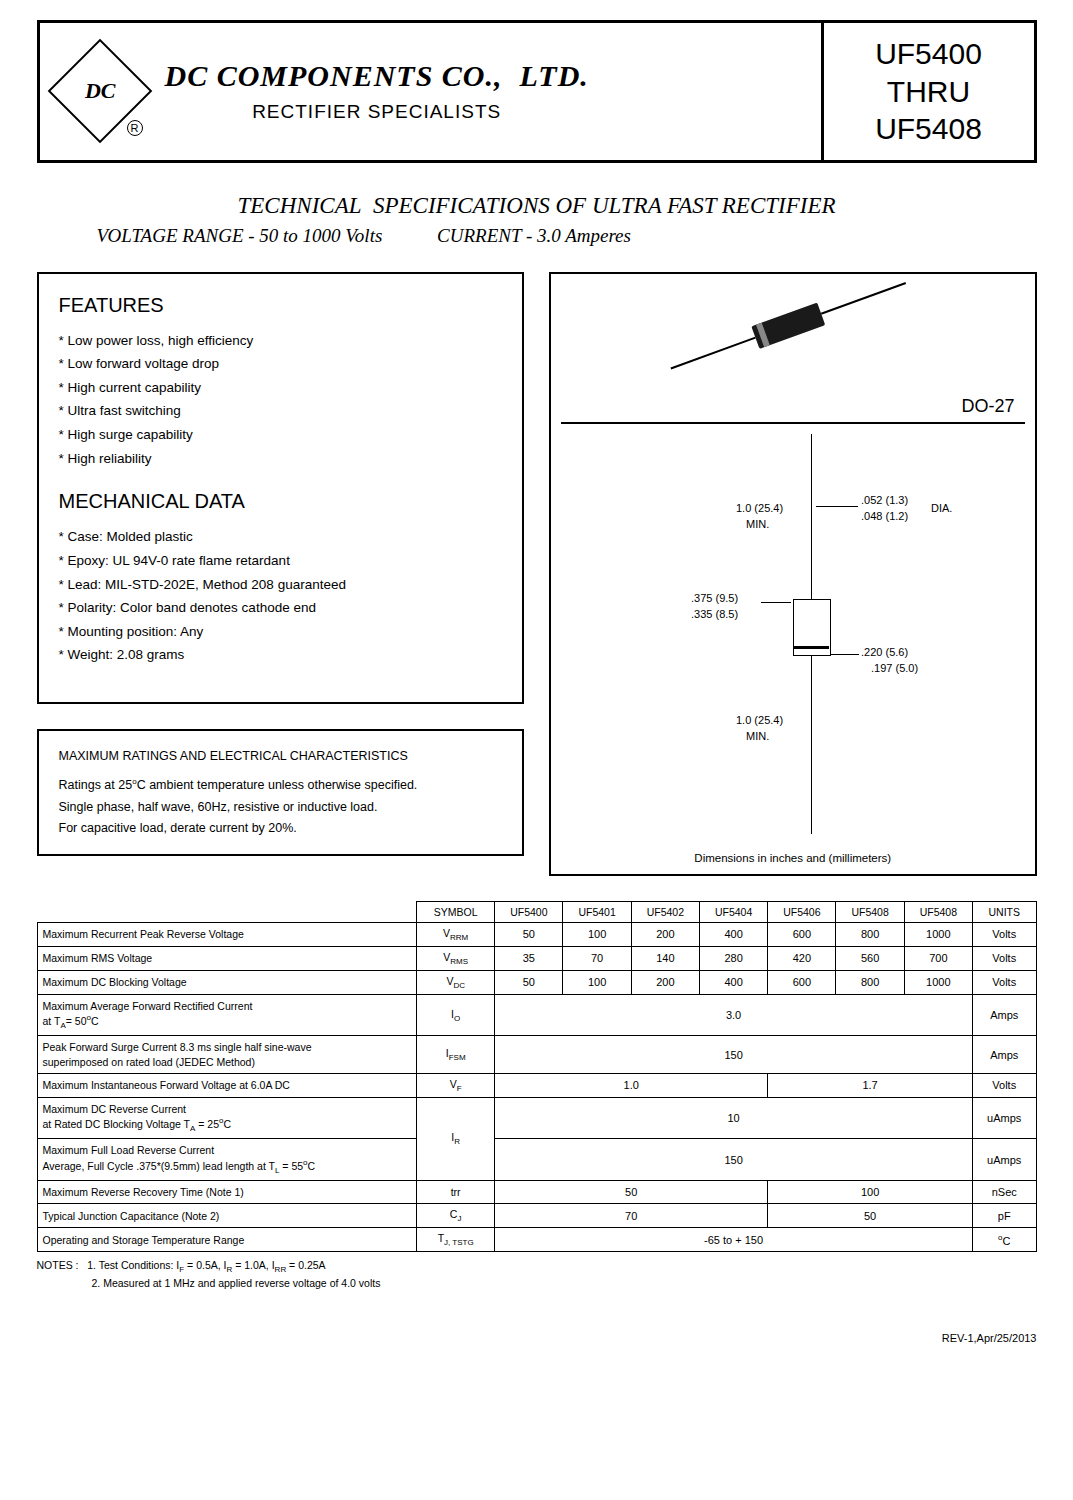DC
R
DC COMPONENTS CO., LTD.
RECTIFIER SPECIALISTS
UF5400
THRU
UF5408
TECHNICAL SPECIFICATIONS OF ULTRA FAST RECTIFIER
VOLTAGE RANGE - 50 to 1000 Volts CURRENT - 3.0 Amperes
FEATURES
Low power loss, high efficiency
Low forward voltage drop
High current capability
Ultra fast switching
High surge capability
High reliability
MECHANICAL DATA
Case: Molded plastic
Epoxy: UL 94V-0 rate flame retardant
Lead: MIL-STD-202E, Method 208 guaranteed
Polarity: Color band denotes cathode end
Mounting position: Any
Weight: 2.08 grams
MAXIMUM RATINGS AND ELECTRICAL CHARACTERISTICS
Ratings at 25oC ambient temperature unless otherwise specified.
Single phase, half wave, 60Hz, resistive or inductive load.
For capacitive load, derate current by 20%.
DO-27
.052 (1.3)
.048 (1.2)
DIA.
1.0 (25.4)
MIN.
.375 (9.5)
.335 (8.5)
.220 (5.6)
.197 (5.0)
1.0 (25.4)
MIN.
Dimensions in inches and (millimeters)
| | SYMBOL | UF5400 | UF5401 | UF5402 | UF5404 | UF5406 | UF5408 | UF5408 | UNITS |
| --- | --- | --- | --- | --- | --- | --- | --- | --- | --- |
| Maximum Recurrent Peak Reverse Voltage | V RRM | 50 | 100 | 200 | 400 | 600 | 800 | 1000 | Volts |
| Maximum RMS Voltage | V RMS | 35 | 70 | 140 | 280 | 420 | 560 | 700 | Volts |
| Maximum DC Blocking Voltage | V DC | 50 | 100 | 200 | 400 | 600 | 800 | 1000 | Volts |
| Maximum Average Forward Rectified Current at T A = 50 o C | I O | 3.0 | Amps |
| Peak Forward Surge Current 8.3 ms single half sine-wave superimposed on rated load (JEDEC Method) | I FSM | 150 | Amps |
| Maximum Instantaneous Forward Voltage at 6.0A DC | V F | 1.0 | 1.7 | Volts |
| Maximum DC Reverse Current at Rated DC Blocking Voltage T A = 25 o C | I R | 10 | uAmps |
| Maximum Full Load Reverse Current Average, Full Cycle .375*(9.5mm) lead length at T L = 55 o C | 150 | uAmps |
| Maximum Reverse Recovery Time (Note 1) | trr | 50 | 100 | nSec |
| Typical Junction Capacitance (Note 2) | C J | 70 | 50 | pF |
| Operating and Storage Temperature Range | T J, TSTG | -65 to + 150 | o C |
NOTES : 1. Test Conditions: IF = 0.5A, IR = 1.0A, IRR = 0.25A
2. Measured at 1 MHz and applied reverse voltage of 4.0 volts
REV-1,Apr/25/2013